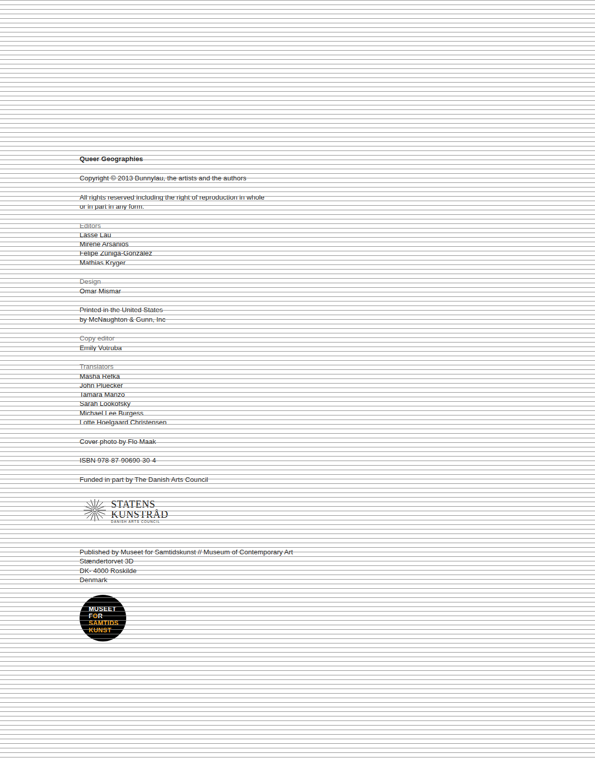Queer Geographies
Copyright © 2013 Bunnylau, the artists and the authors
All rights reserved including the right of reproduction in whole
or in part in any form.
Editors
Lasse Lau
Mirene Arsanios
Felipe Zúñiga-González
Mathias Kryger
Design
Omar Mismar
Printed in the United States
by McNaughton & Gunn, Inc
Copy editor
Emily Votruba
Translators
Masha Refka
John Pluecker
Tamara Manzo
Sarah Lookofsky
Michael Lee Burgess
Lotte Hoelgaard Christensen
Cover photo by Flo Maak
ISBN 978-87-90690-30-4
Funded in part by The Danish Arts Council
STATENS KUNSTRÅD DANISH ARTS COUNCIL
Published by Museet for Samtidskunst // Museum of Contemporary Art
Stændertorvet 3D
DK- 4000 Roskilde
Denmark
MUSEET FOR SAMTIDS KUNST